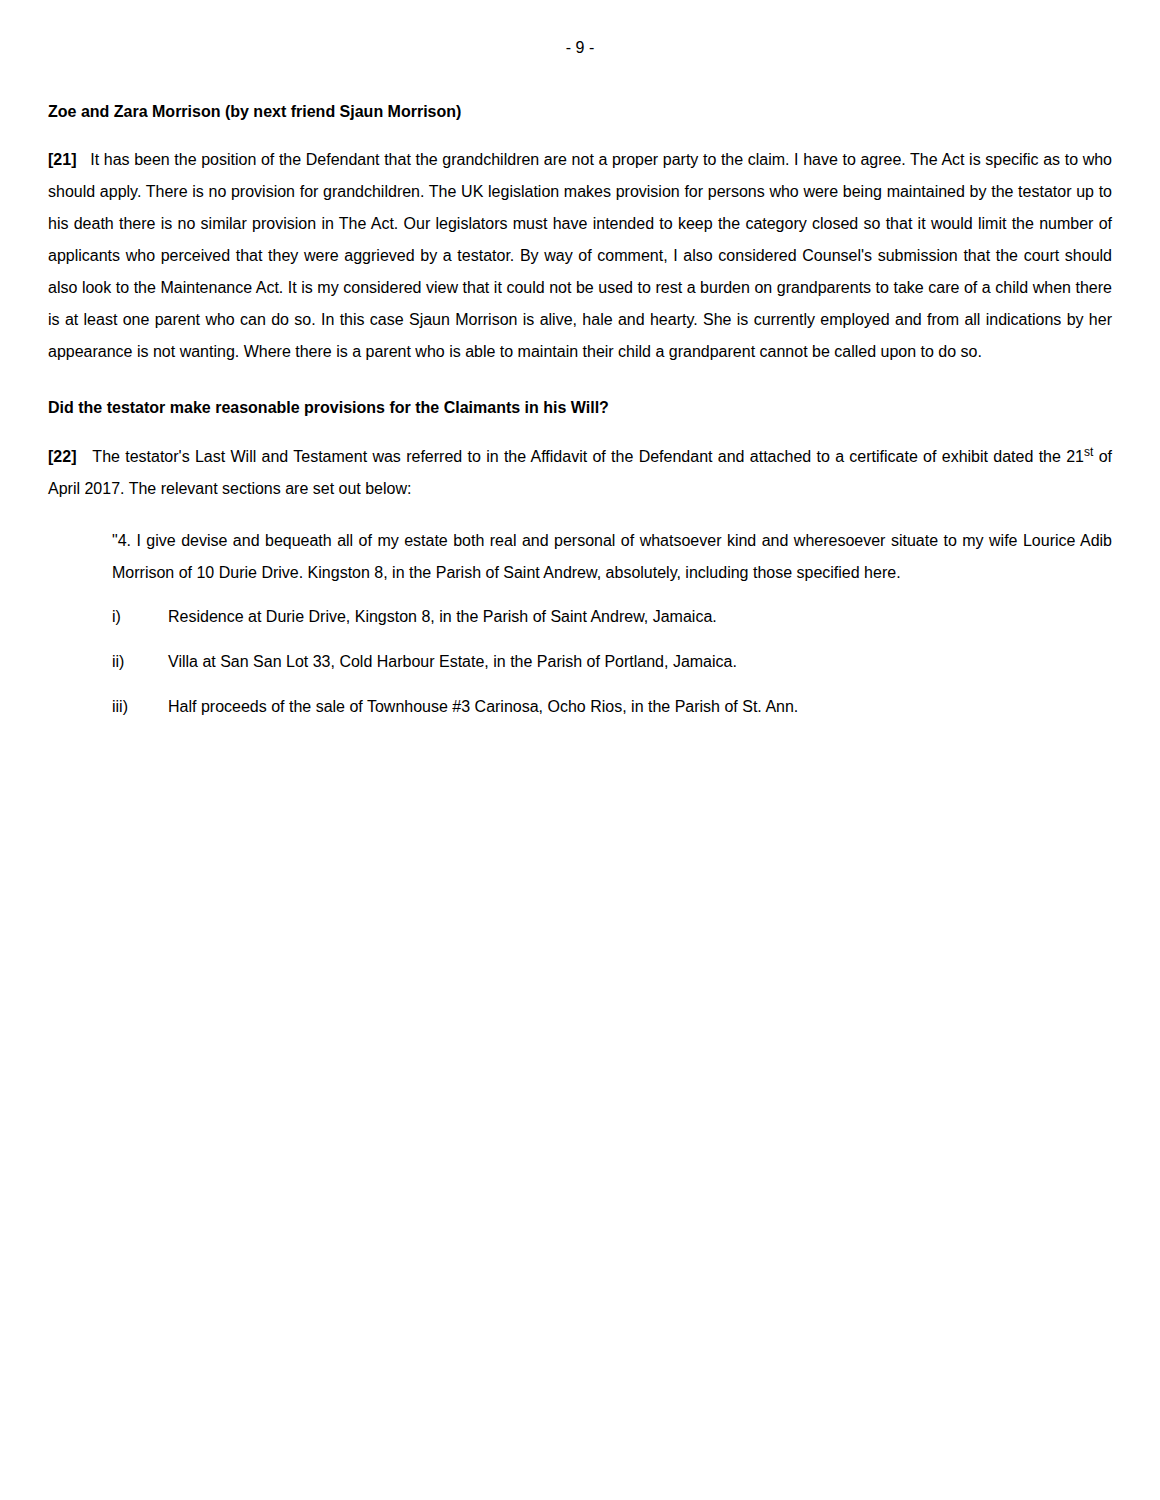- 9 -
Zoe and Zara Morrison (by next friend Sjaun Morrison)
[21] It has been the position of the Defendant that the grandchildren are not a proper party to the claim. I have to agree. The Act is specific as to who should apply. There is no provision for grandchildren. The UK legislation makes provision for persons who were being maintained by the testator up to his death there is no similar provision in The Act. Our legislators must have intended to keep the category closed so that it would limit the number of applicants who perceived that they were aggrieved by a testator. By way of comment, I also considered Counsel's submission that the court should also look to the Maintenance Act. It is my considered view that it could not be used to rest a burden on grandparents to take care of a child when there is at least one parent who can do so. In this case Sjaun Morrison is alive, hale and hearty. She is currently employed and from all indications by her appearance is not wanting. Where there is a parent who is able to maintain their child a grandparent cannot be called upon to do so.
Did the testator make reasonable provisions for the Claimants in his Will?
[22] The testator's Last Will and Testament was referred to in the Affidavit of the Defendant and attached to a certificate of exhibit dated the 21st of April 2017. The relevant sections are set out below:
"4. I give devise and bequeath all of my estate both real and personal of whatsoever kind and wheresoever situate to my wife Lourice Adib Morrison of 10 Durie Drive. Kingston 8, in the Parish of Saint Andrew, absolutely, including those specified here.
i) Residence at Durie Drive, Kingston 8, in the Parish of Saint Andrew, Jamaica.
ii) Villa at San San Lot 33, Cold Harbour Estate, in the Parish of Portland, Jamaica.
iii) Half proceeds of the sale of Townhouse #3 Carinosa, Ocho Rios, in the Parish of St. Ann.